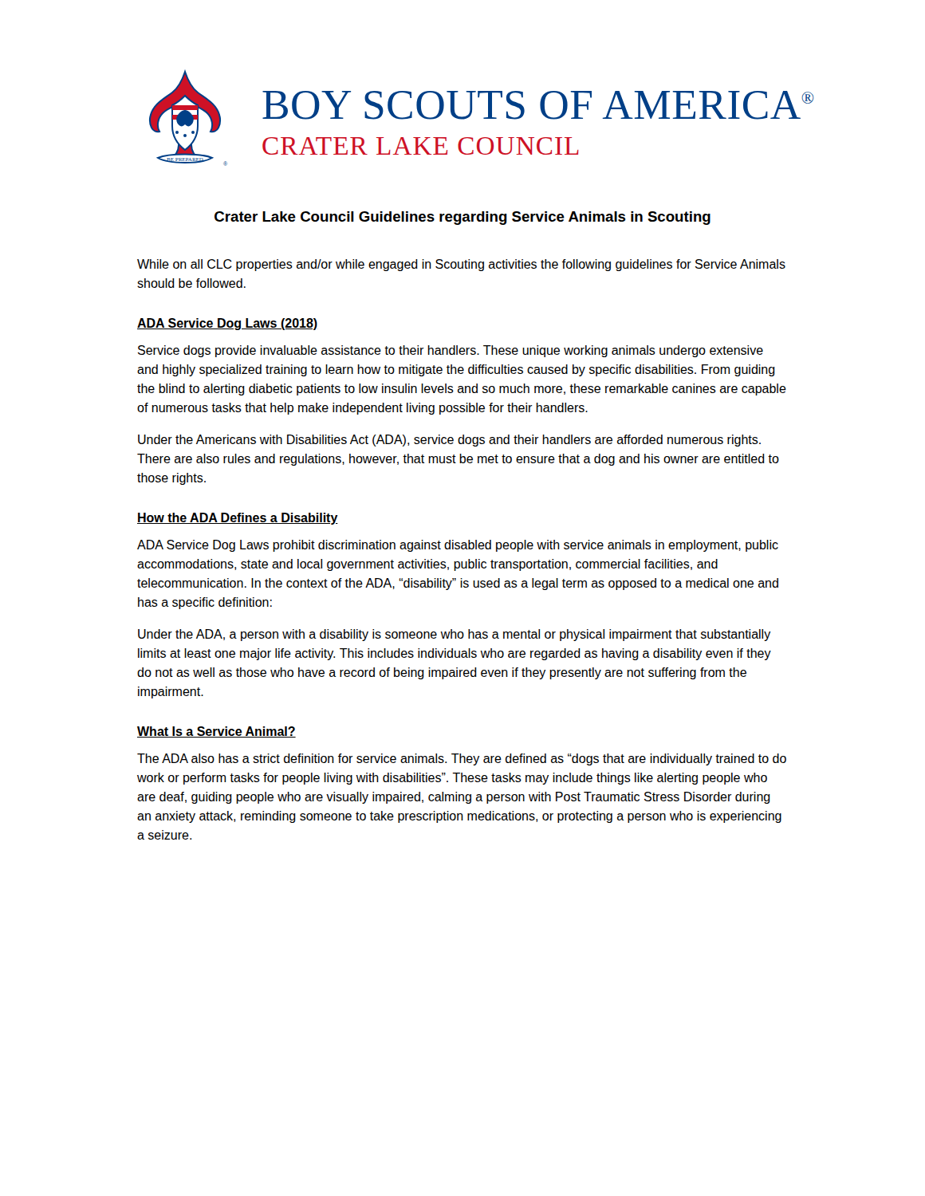BE PREPARED ®
BOY SCOUTS OF AMERICA®
CRATER LAKE COUNCIL
Crater Lake Council Guidelines regarding Service Animals in Scouting
While on all CLC properties and/or while engaged in Scouting activities the following guidelines for Service Animals should be followed.
ADA Service Dog Laws (2018)
Service dogs provide invaluable assistance to their handlers. These unique working animals undergo extensive and highly specialized training to learn how to mitigate the difficulties caused by specific disabilities. From guiding the blind to alerting diabetic patients to low insulin levels and so much more, these remarkable canines are capable of numerous tasks that help make independent living possible for their handlers.
Under the Americans with Disabilities Act (ADA), service dogs and their handlers are afforded numerous rights. There are also rules and regulations, however, that must be met to ensure that a dog and his owner are entitled to those rights.
How the ADA Defines a Disability
ADA Service Dog Laws prohibit discrimination against disabled people with service animals in employment, public accommodations, state and local government activities, public transportation, commercial facilities, and telecommunication. In the context of the ADA, “disability” is used as a legal term as opposed to a medical one and has a specific definition:
Under the ADA, a person with a disability is someone who has a mental or physical impairment that substantially limits at least one major life activity. This includes individuals who are regarded as having a disability even if they do not as well as those who have a record of being impaired even if they presently are not suffering from the impairment.
What Is a Service Animal?
The ADA also has a strict definition for service animals. They are defined as “dogs that are individually trained to do work or perform tasks for people living with disabilities”. These tasks may include things like alerting people who are deaf, guiding people who are visually impaired, calming a person with Post Traumatic Stress Disorder during an anxiety attack, reminding someone to take prescription medications, or protecting a person who is experiencing a seizure.